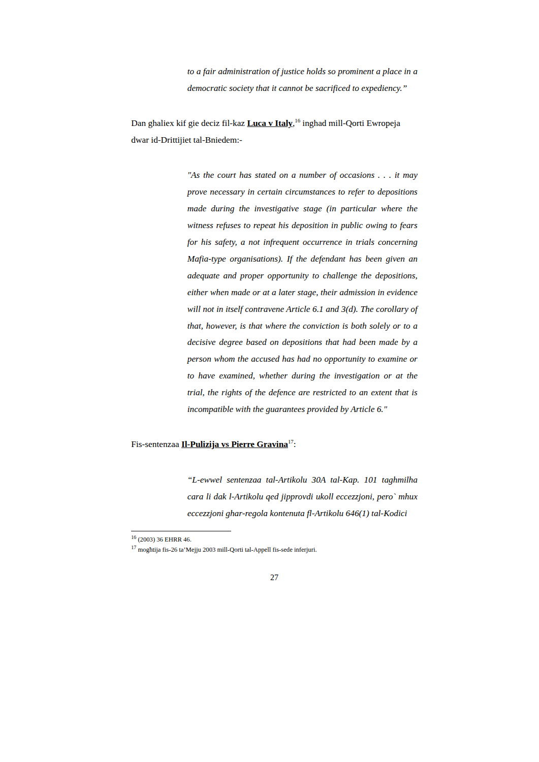to a fair administration of justice holds so prominent a place in a democratic society that it cannot be sacrificed to expediency.”
Dan ghaliex kif gie deciz fil-kaz Luca v Italy,16 inghad mill-Qorti Ewropeja dwar id-Drittijiet tal-Bniedem:-
"As the court has stated on a number of occasions . . . it may prove necessary in certain circumstances to refer to depositions made during the investigative stage (in particular where the witness refuses to repeat his deposition in public owing to fears for his safety, a not infrequent occurrence in trials concerning Mafia-type organisations). If the defendant has been given an adequate and proper opportunity to challenge the depositions, either when made or at a later stage, their admission in evidence will not in itself contravene Article 6.1 and 3(d). The corollary of that, however, is that where the conviction is both solely or to a decisive degree based on depositions that had been made by a person whom the accused has had no opportunity to examine or to have examined, whether during the investigation or at the trial, the rights of the defence are restricted to an extent that is incompatible with the guarantees provided by Article 6."
Fis-sentenzaa Il-Pulizija vs Pierre Gravina17:
“L-ewwel sentenzaa tal-Artikolu 30A tal-Kap. 101 taghmilha cara li dak l-Artikolu qed jipprovdi ukoll eccezzjoni, pero` mhux eccezzjoni ghar-regola kontenuta fl-Artikolu 646(1) tal-Kodici
16 (2003) 36 EHRR 46.
17 mogħtija fis-26 ta’Mejju 2003 mill-Qorti tal-Appell fis-sede inferjuri.
27